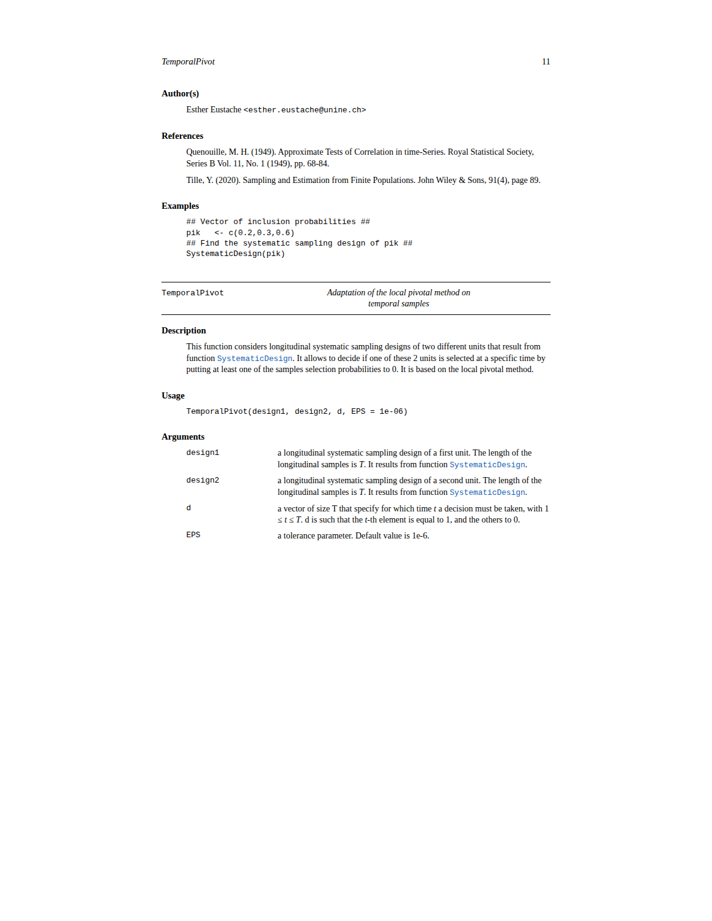TemporalPivot 11
Author(s)
Esther Eustache <esther.eustache@unine.ch>
References
Quenouille, M. H. (1949). Approximate Tests of Correlation in time-Series. Royal Statistical Society, Series B Vol. 11, No. 1 (1949), pp. 68-84.
Tille, Y. (2020). Sampling and Estimation from Finite Populations. John Wiley & Sons, 91(4), page 89.
Examples
## Vector of inclusion probabilities ##
pik   <- c(0.2,0.3,0.6)
## Find the systematic sampling design of pik ##
SystematicDesign(pik)
TemporalPivot Adaptation of the local pivotal method on temporal samples
Description
This function considers longitudinal systematic sampling designs of two different units that result from function SystematicDesign. It allows to decide if one of these 2 units is selected at a specific time by putting at least one of the samples selection probabilities to 0. It is based on the local pivotal method.
Usage
TemporalPivot(design1, design2, d, EPS = 1e-06)
Arguments
design1
a longitudinal systematic sampling design of a first unit. The length of the longitudinal samples is T. It results from function SystematicDesign.
design2
a longitudinal systematic sampling design of a second unit. The length of the longitudinal samples is T. It results from function SystematicDesign.
d
a vector of size T that specify for which time t a decision must be taken, with 1 ≤ t ≤ T. d is such that the t-th element is equal to 1, and the others to 0.
EPS
a tolerance parameter. Default value is 1e-6.